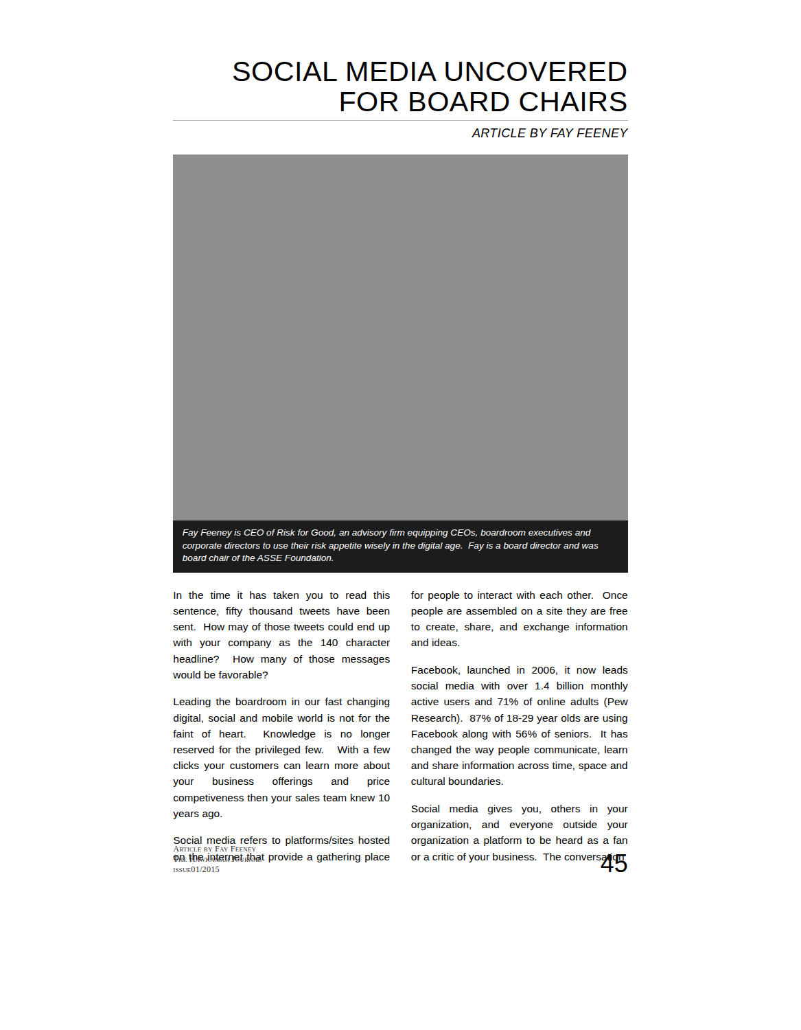SOCIAL MEDIA UNCOVERED FOR BOARD CHAIRS
ARTICLE BY FAY FEENEY
Fay Feeney is CEO of Risk for Good, an advisory firm equipping CEOs, boardroom executives and corporate directors to use their risk appetite wisely in the digital age. Fay is a board director and was board chair of the ASSE Foundation.
In the time it has taken you to read this sentence, fifty thousand tweets have been sent. How may of those tweets could end up with your company as the 140 character headline? How many of those messages would be favorable?
Leading the boardroom in our fast changing digital, social and mobile world is not for the faint of heart. Knowledge is no longer reserved for the privileged few. With a few clicks your customers can learn more about your business offerings and price competiveness then your sales team knew 10 years ago.
Social media refers to platforms/sites hosted on the internet that provide a gathering place for people to interact with each other. Once people are assembled on a site they are free to create, share, and exchange information and ideas.
Facebook, launched in 2006, it now leads social media with over 1.4 billion monthly active users and 71% of online adults (Pew Research). 87% of 18-29 year olds are using Facebook along with 56% of seniors. It has changed the way people communicate, learn and share information across time, space and cultural boundaries.
Social media gives you, others in your organization, and everyone outside your organization a platform to be heard as a fan or a critic of your business. The conversation
Article by Fay Feeney
The Hawkamah Journal
issue01/2015
45